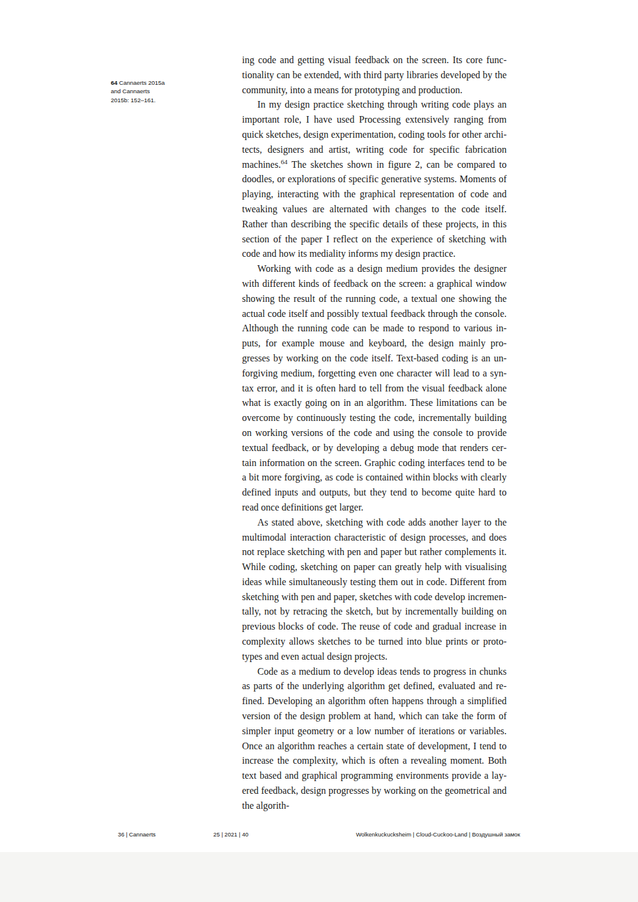64 Cannaerts 2015a and Cannaerts 2015b: 152–161.
ing code and getting visual feedback on the screen. Its core functionality can be extended, with third party libraries developed by the community, into a means for prototyping and production.
In my design practice sketching through writing code plays an important role, I have used Processing extensively ranging from quick sketches, design experimentation, coding tools for other architects, designers and artist, writing code for specific fabrication machines.64 The sketches shown in figure 2, can be compared to doodles, or explorations of specific generative systems. Moments of playing, interacting with the graphical representation of code and tweaking values are alternated with changes to the code itself. Rather than describing the specific details of these projects, in this section of the paper I reflect on the experience of sketching with code and how its mediality informs my design practice.
Working with code as a design medium provides the designer with different kinds of feedback on the screen: a graphical window showing the result of the running code, a textual one showing the actual code itself and possibly textual feedback through the console. Although the running code can be made to respond to various inputs, for example mouse and keyboard, the design mainly progresses by working on the code itself. Text-based coding is an unforgiving medium, forgetting even one character will lead to a syntax error, and it is often hard to tell from the visual feedback alone what is exactly going on in an algorithm. These limitations can be overcome by continuously testing the code, incrementally building on working versions of the code and using the console to provide textual feedback, or by developing a debug mode that renders certain information on the screen. Graphic coding interfaces tend to be a bit more forgiving, as code is contained within blocks with clearly defined inputs and outputs, but they tend to become quite hard to read once definitions get larger.
As stated above, sketching with code adds another layer to the multimodal interaction characteristic of design processes, and does not replace sketching with pen and paper but rather complements it. While coding, sketching on paper can greatly help with visualising ideas while simultaneously testing them out in code. Different from sketching with pen and paper, sketches with code develop incrementally, not by retracing the sketch, but by incrementally building on previous blocks of code. The reuse of code and gradual increase in complexity allows sketches to be turned into blue prints or prototypes and even actual design projects.
Code as a medium to develop ideas tends to progress in chunks as parts of the underlying algorithm get defined, evaluated and refined. Developing an algorithm often happens through a simplified version of the design problem at hand, which can take the form of simpler input geometry or a low number of iterations or variables. Once an algorithm reaches a certain state of development, I tend to increase the complexity, which is often a revealing moment. Both text based and graphical programming environments provide a layered feedback, design progresses by working on the geometrical and the algorith-
36 | Cannaerts 25 | 2021 | 40 Wolkenkuckucksheim | Cloud-Cuckoo-Land | Воздушный замок